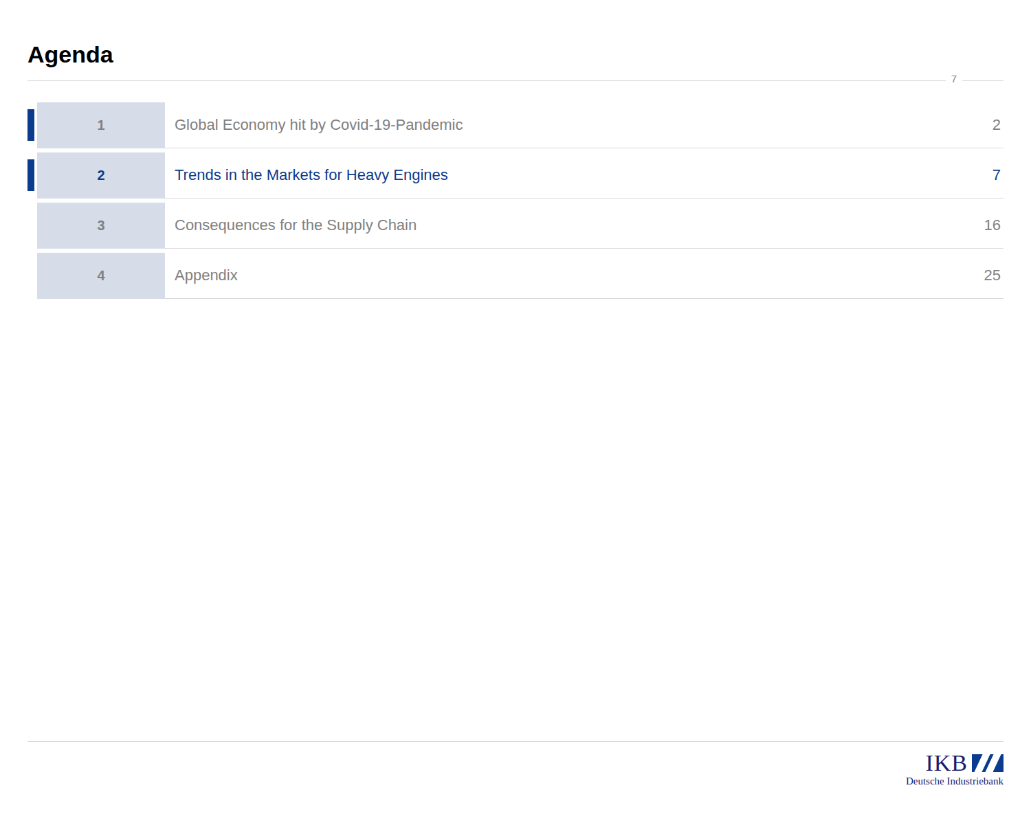Agenda
7
| | 1 | Global Economy hit by Covid-19-Pandemic | 2 |
| | 2 | Trends in the Markets for Heavy Engines | 7 |
| | 3 | Consequences for the Supply Chain | 16 |
| | 4 | Appendix | 25 |
IKB
Deutsche Industriebank